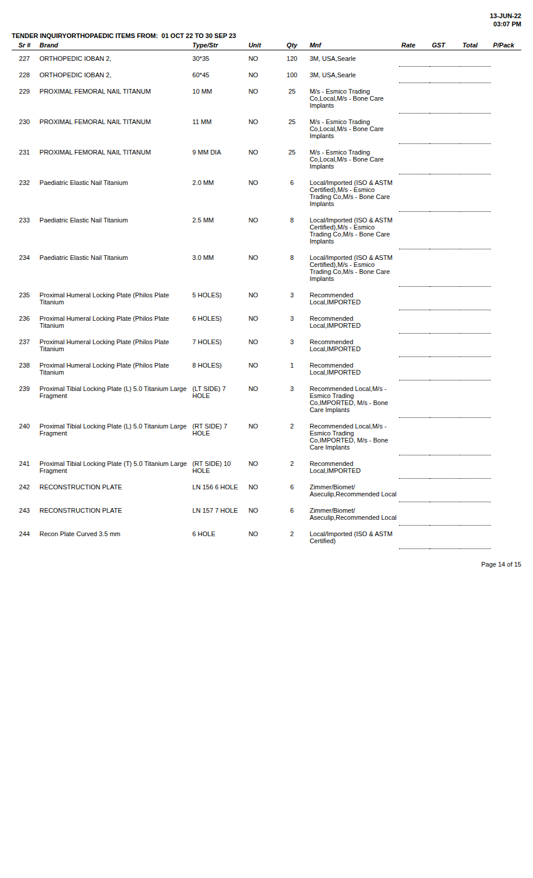13-JUN-22
03:07 PM
TENDER INQUIRYORTHOPAEDIC ITEMS FROM: 01 OCT 22 TO 30 SEP 23
| Sr # | Brand | Type/Str | Unit | Qty | Mnf | Rate | GST | Total | P/Pack |
| --- | --- | --- | --- | --- | --- | --- | --- | --- | --- |
| 227 | ORTHOPEDIC IOBAN 2, | 30*35 | NO | 120 | 3M, USA,Searle | | | | |
| 228 | ORTHOPEDIC IOBAN 2, | 60*45 | NO | 100 | 3M, USA,Searle | | | | |
| 229 | PROXIMAL FEMORAL NAIL TITANUM | 10 MM | NO | 25 | M/s - Esmico Trading Co,Local,M/s - Bone Care Implants | | | | |
| 230 | PROXIMAL FEMORAL NAIL TITANUM | 11 MM | NO | 25 | M/s - Esmico Trading Co,Local,M/s - Bone Care Implants | | | | |
| 231 | PROXIMAL FEMORAL NAIL TITANUM | 9 MM DIA | NO | 25 | M/s - Esmico Trading Co,Local,M/s - Bone Care Implants | | | | |
| 232 | Paediatric Elastic Nail Titanium | 2.0 MM | NO | 6 | Local/Imported (ISO & ASTM Certified),M/s - Esmico Trading Co,M/s - Bone Care Implants | | | | |
| 233 | Paediatric Elastic Nail Titanium | 2.5 MM | NO | 8 | Local/Imported (ISO & ASTM Certified),M/s - Esmico Trading Co,M/s - Bone Care Implants | | | | |
| 234 | Paediatric Elastic Nail Titanium | 3.0 MM | NO | 8 | Local/Imported (ISO & ASTM Certified),M/s - Esmico Trading Co,M/s - Bone Care Implants | | | | |
| 235 | Proximal Humeral Locking Plate (Philos Plate Titanium | 5 HOLES) | NO | 3 | Recommended Local,IMPORTED | | | | |
| 236 | Proximal Humeral Locking Plate (Philos Plate Titanium | 6 HOLES) | NO | 3 | Recommended Local,IMPORTED | | | | |
| 237 | Proximal Humeral Locking Plate (Philos Plate Titanium | 7 HOLES) | NO | 3 | Recommended Local,IMPORTED | | | | |
| 238 | Proximal Humeral Locking Plate (Philos Plate Titanium | 8 HOLES) | NO | 1 | Recommended Local,IMPORTED | | | | |
| 239 | Proximal Tibial Locking Plate (L) 5.0 Titanium Large Fragment | (LT SIDE) 7 HOLE | NO | 3 | Recommended Local,M/s - Esmico Trading Co,IMPORTED, M/s - Bone Care Implants | | | | |
| 240 | Proximal Tibial Locking Plate (L) 5.0 Titanium Large Fragment | (RT SIDE) 7 HOLE | NO | 2 | Recommended Local,M/s - Esmico Trading Co,IMPORTED, M/s - Bone Care Implants | | | | |
| 241 | Proximal Tibial Locking Plate (T) 5.0 Titanium Large Fragment | (RT SIDE) 10 HOLE | NO | 2 | Recommended Local,IMPORTED | | | | |
| 242 | RECONSTRUCTION PLATE | LN 156 6 HOLE | NO | 6 | Zimmer/Biomet/ Aseculip,Recommended Local | | | | |
| 243 | RECONSTRUCTION PLATE | LN 157 7 HOLE | NO | 6 | Zimmer/Biomet/ Aseculip,Recommended Local | | | | |
| 244 | Recon Plate Curved 3.5 mm | 6 HOLE | NO | 2 | Local/Imported (ISO & ASTM Certified) | | | | |
Page 14 of 15